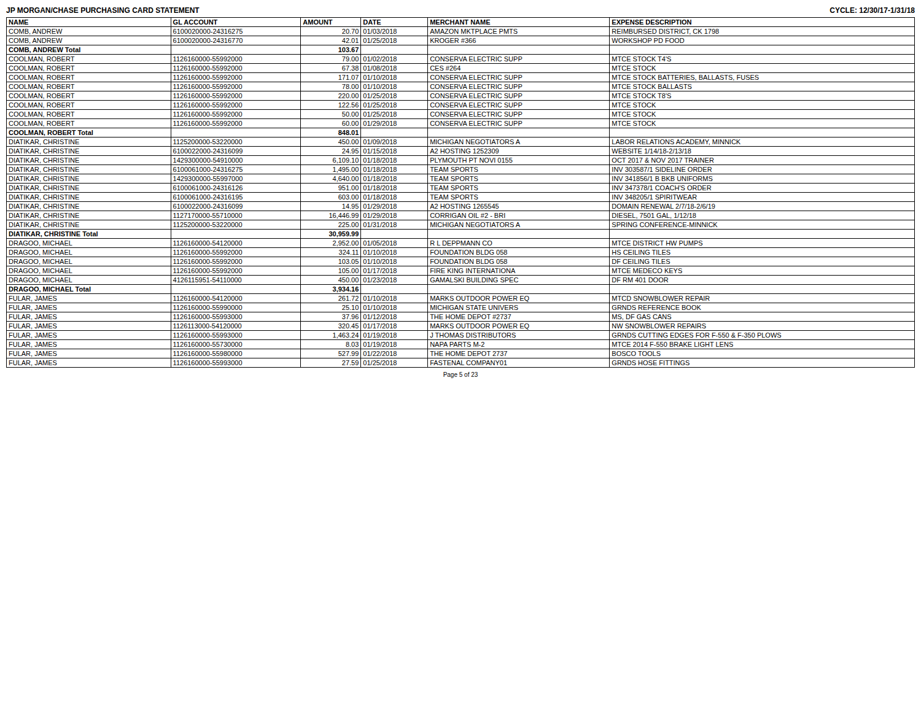JP MORGAN/CHASE PURCHASING CARD STATEMENT CYCLE: 12/30/17-1/31/18
| NAME | GL ACCOUNT | AMOUNT | DATE | MERCHANT NAME | EXPENSE DESCRIPTION |
| --- | --- | --- | --- | --- | --- |
| COMB, ANDREW | 6100020000-24316275 | 20.70 | 01/03/2018 | AMAZON MKTPLACE PMTS | REIMBURSED DISTRICT, CK 1798 |
| COMB, ANDREW | 6100020000-24316770 | 42.01 | 01/25/2018 | KROGER #366 | WORKSHOP PD FOOD |
| COMB, ANDREW Total | | 103.67 | | | |
| COOLMAN, ROBERT | 1126160000-55992000 | 79.00 | 01/02/2018 | CONSERVA ELECTRIC SUPP | MTCE STOCK T4'S |
| COOLMAN, ROBERT | 1126160000-55992000 | 67.38 | 01/08/2018 | CES #264 | MTCE STOCK |
| COOLMAN, ROBERT | 1126160000-55992000 | 171.07 | 01/10/2018 | CONSERVA ELECTRIC SUPP | MTCE STOCK BATTERIES, BALLASTS, FUSES |
| COOLMAN, ROBERT | 1126160000-55992000 | 78.00 | 01/10/2018 | CONSERVA ELECTRIC SUPP | MTCE STOCK BALLASTS |
| COOLMAN, ROBERT | 1126160000-55992000 | 220.00 | 01/25/2018 | CONSERVA ELECTRIC SUPP | MTCE STOCK T8'S |
| COOLMAN, ROBERT | 1126160000-55992000 | 122.56 | 01/25/2018 | CONSERVA ELECTRIC SUPP | MTCE STOCK |
| COOLMAN, ROBERT | 1126160000-55992000 | 50.00 | 01/25/2018 | CONSERVA ELECTRIC SUPP | MTCE STOCK |
| COOLMAN, ROBERT | 1126160000-55992000 | 60.00 | 01/29/2018 | CONSERVA ELECTRIC SUPP | MTCE STOCK |
| COOLMAN, ROBERT Total | | 848.01 | | | |
| DIATIKAR, CHRISTINE | 1125200000-53220000 | 450.00 | 01/09/2018 | MICHIGAN NEGOTIATORS A | LABOR RELATIONS ACADEMY, MINNICK |
| DIATIKAR, CHRISTINE | 6100022000-24316099 | 24.95 | 01/15/2018 | A2 HOSTING 1252309 | WEBSITE 1/14/18-2/13/18 |
| DIATIKAR, CHRISTINE | 1429300000-54910000 | 6,109.10 | 01/18/2018 | PLYMOUTH PT NOVI 0155 | OCT 2017 & NOV 2017 TRAINER |
| DIATIKAR, CHRISTINE | 6100061000-24316275 | 1,495.00 | 01/18/2018 | TEAM SPORTS | INV 303587/1 SIDELINE ORDER |
| DIATIKAR, CHRISTINE | 1429300000-55997000 | 4,640.00 | 01/18/2018 | TEAM SPORTS | INV 341856/1 B BKB UNIFORMS |
| DIATIKAR, CHRISTINE | 6100061000-24316126 | 951.00 | 01/18/2018 | TEAM SPORTS | INV 347378/1 COACH'S ORDER |
| DIATIKAR, CHRISTINE | 6100061000-24316195 | 603.00 | 01/18/2018 | TEAM SPORTS | INV 348205/1 SPIRITWEAR |
| DIATIKAR, CHRISTINE | 6100022000-24316099 | 14.95 | 01/29/2018 | A2 HOSTING 1265545 | DOMAIN RENEWAL 2/7/18-2/6/19 |
| DIATIKAR, CHRISTINE | 1127170000-55710000 | 16,446.99 | 01/29/2018 | CORRIGAN OIL #2 - BRI | DIESEL, 7501 GAL, 1/12/18 |
| DIATIKAR, CHRISTINE | 1125200000-53220000 | 225.00 | 01/31/2018 | MICHIGAN NEGOTIATORS A | SPRING CONFERENCE-MINNICK |
| DIATIKAR, CHRISTINE Total | | 30,959.99 | | | |
| DRAGOO, MICHAEL | 1126160000-54120000 | 2,952.00 | 01/05/2018 | R L DEPPMANN CO | MTCE DISTRICT HW PUMPS |
| DRAGOO, MICHAEL | 1126160000-55992000 | 324.11 | 01/10/2018 | FOUNDATION BLDG 058 | HS CEILING TILES |
| DRAGOO, MICHAEL | 1126160000-55992000 | 103.05 | 01/10/2018 | FOUNDATION BLDG 058 | DF CEILING TILES |
| DRAGOO, MICHAEL | 1126160000-55992000 | 105.00 | 01/17/2018 | FIRE KING INTERNATIONA | MTCE MEDECO KEYS |
| DRAGOO, MICHAEL | 4126115951-54110000 | 450.00 | 01/23/2018 | GAMALSKI BUILDING SPEC | DF RM 401 DOOR |
| DRAGOO, MICHAEL Total | | 3,934.16 | | | |
| FULAR, JAMES | 1126160000-54120000 | 261.72 | 01/10/2018 | MARKS OUTDOOR POWER EQ | MTCD SNOWBLOWER REPAIR |
| FULAR, JAMES | 1126160000-55990000 | 25.10 | 01/10/2018 | MICHIGAN STATE UNIVERS | GRNDS REFERENCE BOOK |
| FULAR, JAMES | 1126160000-55993000 | 37.96 | 01/12/2018 | THE HOME DEPOT #2737 | MS, DF GAS CANS |
| FULAR, JAMES | 1126113000-54120000 | 320.45 | 01/17/2018 | MARKS OUTDOOR POWER EQ | NW SNOWBLOWER REPAIRS |
| FULAR, JAMES | 1126160000-55993000 | 1,463.24 | 01/19/2018 | J THOMAS DISTRIBUTORS | GRNDS CUTTING EDGES FOR F-550 & F-350 PLOWS |
| FULAR, JAMES | 1126160000-55730000 | 8.03 | 01/19/2018 | NAPA PARTS M-2 | MTCE 2014 F-550 BRAKE LIGHT LENS |
| FULAR, JAMES | 1126160000-55980000 | 527.99 | 01/22/2018 | THE HOME DEPOT 2737 | BOSCO TOOLS |
| FULAR, JAMES | 1126160000-55993000 | 27.59 | 01/25/2018 | FASTENAL COMPANY01 | GRNDS HOSE FITTINGS |
Page 5 of 23